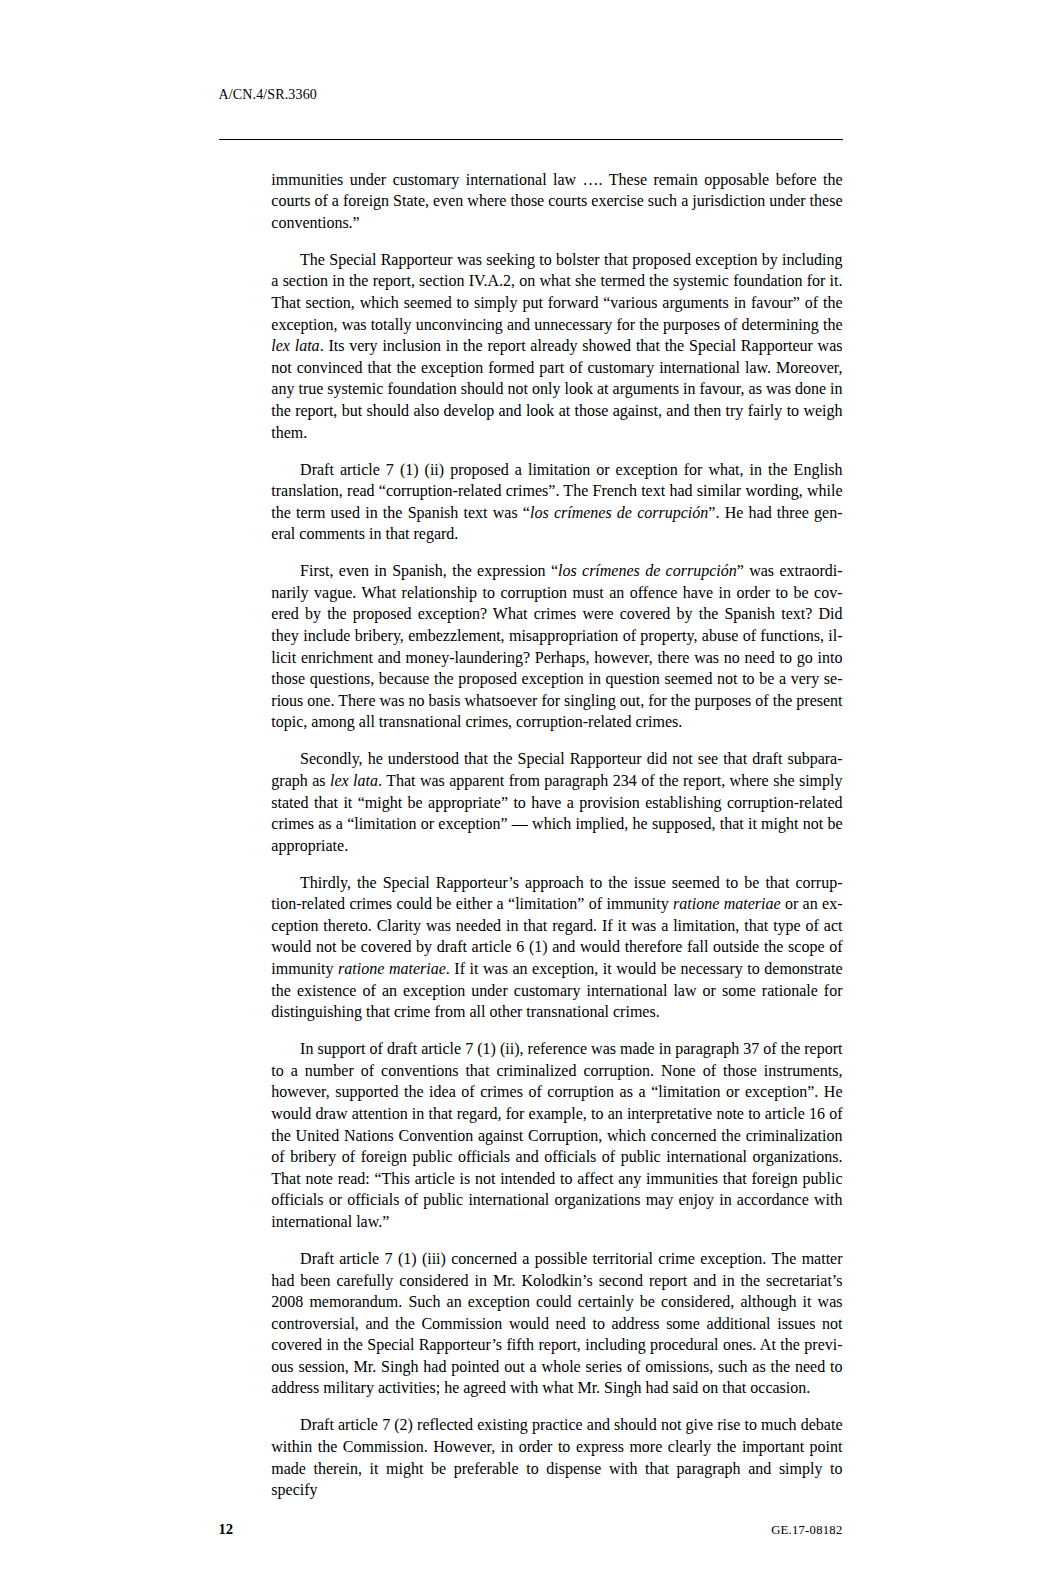A/CN.4/SR.3360
immunities under customary international law …. These remain opposable before the courts of a foreign State, even where those courts exercise such a jurisdiction under these conventions.”
The Special Rapporteur was seeking to bolster that proposed exception by including a section in the report, section IV.A.2, on what she termed the systemic foundation for it. That section, which seemed to simply put forward “various arguments in favour” of the exception, was totally unconvincing and unnecessary for the purposes of determining the lex lata. Its very inclusion in the report already showed that the Special Rapporteur was not convinced that the exception formed part of customary international law. Moreover, any true systemic foundation should not only look at arguments in favour, as was done in the report, but should also develop and look at those against, and then try fairly to weigh them.
Draft article 7 (1) (ii) proposed a limitation or exception for what, in the English translation, read “corruption-related crimes”. The French text had similar wording, while the term used in the Spanish text was “los crímenes de corrupción”. He had three general comments in that regard.
First, even in Spanish, the expression “los crímenes de corrupción” was extraordinarily vague. What relationship to corruption must an offence have in order to be covered by the proposed exception? What crimes were covered by the Spanish text? Did they include bribery, embezzlement, misappropriation of property, abuse of functions, illicit enrichment and money-laundering? Perhaps, however, there was no need to go into those questions, because the proposed exception in question seemed not to be a very serious one. There was no basis whatsoever for singling out, for the purposes of the present topic, among all transnational crimes, corruption-related crimes.
Secondly, he understood that the Special Rapporteur did not see that draft subparagraph as lex lata. That was apparent from paragraph 234 of the report, where she simply stated that it “might be appropriate” to have a provision establishing corruption-related crimes as a “limitation or exception” — which implied, he supposed, that it might not be appropriate.
Thirdly, the Special Rapporteur’s approach to the issue seemed to be that corruption-related crimes could be either a “limitation” of immunity ratione materiae or an exception thereto. Clarity was needed in that regard. If it was a limitation, that type of act would not be covered by draft article 6 (1) and would therefore fall outside the scope of immunity ratione materiae. If it was an exception, it would be necessary to demonstrate the existence of an exception under customary international law or some rationale for distinguishing that crime from all other transnational crimes.
In support of draft article 7 (1) (ii), reference was made in paragraph 37 of the report to a number of conventions that criminalized corruption. None of those instruments, however, supported the idea of crimes of corruption as a “limitation or exception”. He would draw attention in that regard, for example, to an interpretative note to article 16 of the United Nations Convention against Corruption, which concerned the criminalization of bribery of foreign public officials and officials of public international organizations. That note read: “This article is not intended to affect any immunities that foreign public officials or officials of public international organizations may enjoy in accordance with international law.”
Draft article 7 (1) (iii) concerned a possible territorial crime exception. The matter had been carefully considered in Mr. Kolodkin’s second report and in the secretariat’s 2008 memorandum. Such an exception could certainly be considered, although it was controversial, and the Commission would need to address some additional issues not covered in the Special Rapporteur’s fifth report, including procedural ones. At the previous session, Mr. Singh had pointed out a whole series of omissions, such as the need to address military activities; he agreed with what Mr. Singh had said on that occasion.
Draft article 7 (2) reflected existing practice and should not give rise to much debate within the Commission. However, in order to express more clearly the important point made therein, it might be preferable to dispense with that paragraph and simply to specify
12 GE.17-08182